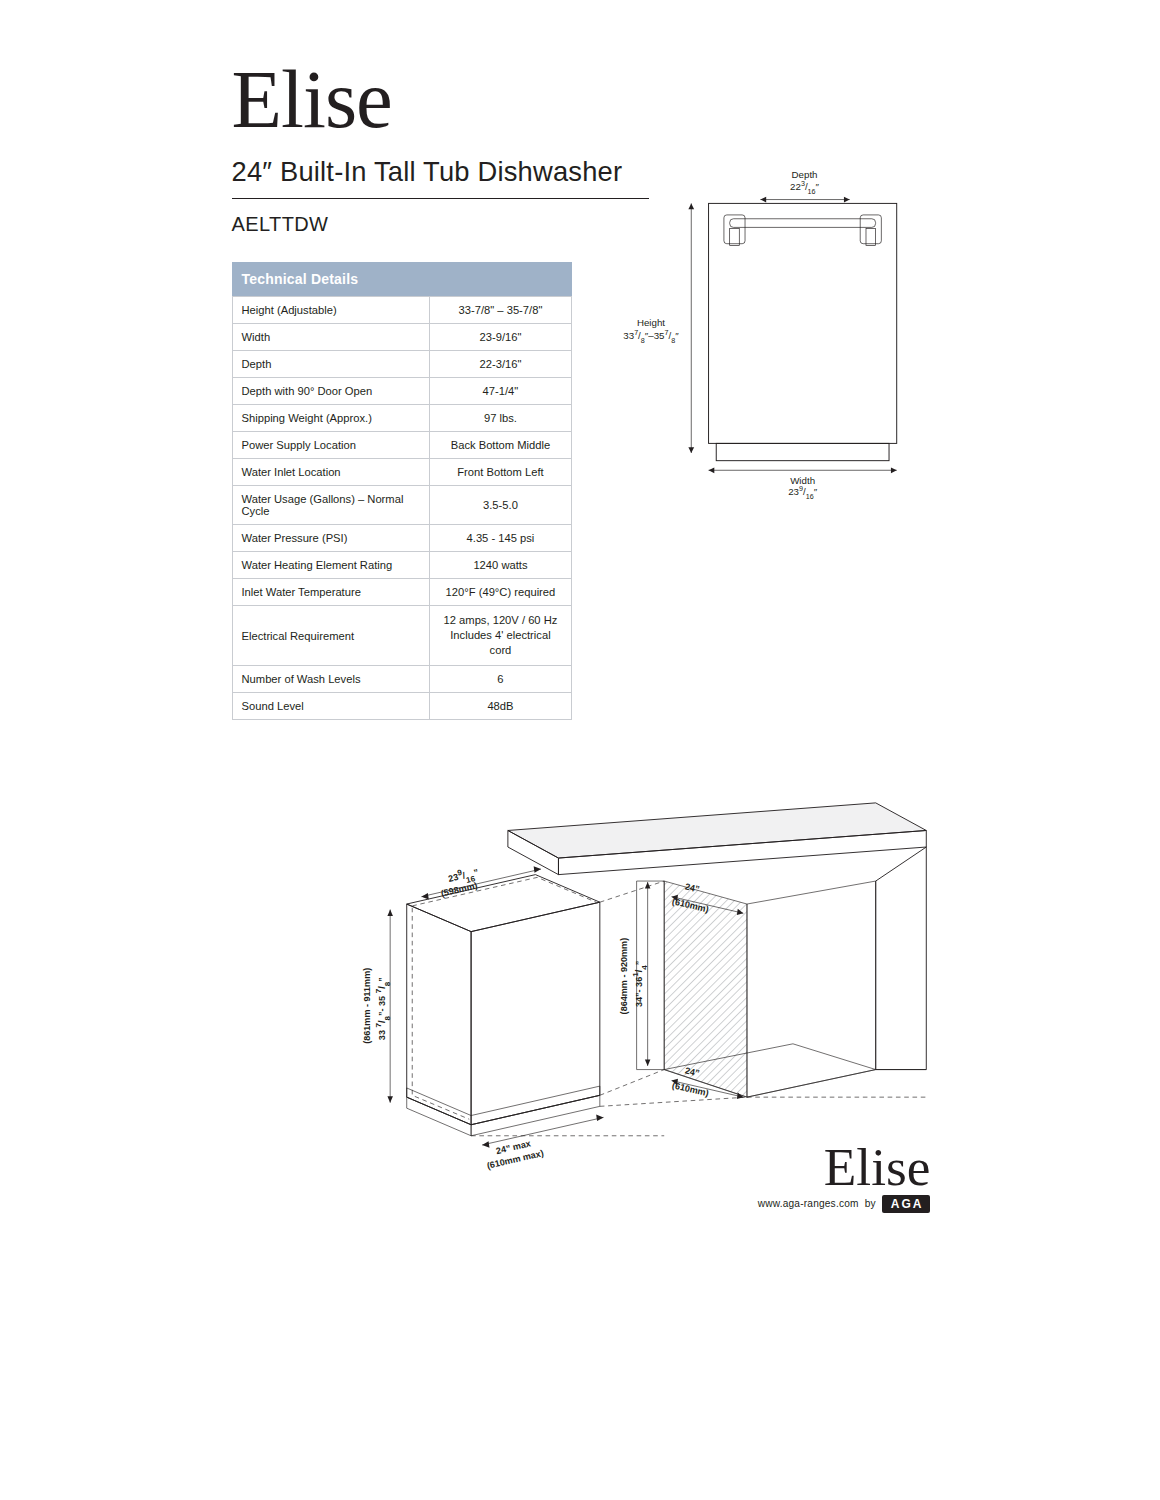Elise
24″ Built-In Tall Tub Dishwasher
AELTTDW
Technical Details
| Height (Adjustable) | 33-7/8" – 35-7/8" |
| Width | 23-9/16" |
| Depth | 22-3/16" |
| Depth with 90° Door Open | 47-1/4" |
| Shipping Weight (Approx.) | 97 lbs. |
| Power Supply Location | Back Bottom Middle |
| Water Inlet Location | Front Bottom Left |
| Water Usage (Gallons) – Normal Cycle | 3.5-5.0 |
| Water Pressure (PSI) | 4.35 - 145 psi |
| Water Heating Element Rating | 1240 watts |
| Inlet Water Temperature | 120°F (49°C) required |
| Electrical Requirement | 12 amps, 120V / 60 Hz Includes 4' electrical cord |
| Number of Wash Levels | 6 |
| Sound Level | 48dB |
Depth 223/16″ Height 337/8″–357/8″ Width 239/16″
239/16” (598mm) 33 7/8”- 35 7/8” (861mm - 911mm) 24” max (610mm max) 34”- 361/4” (864mm - 920mm) 24” (610mm) 24” (610mm)
Elise
www.aga-ranges.com by AGA